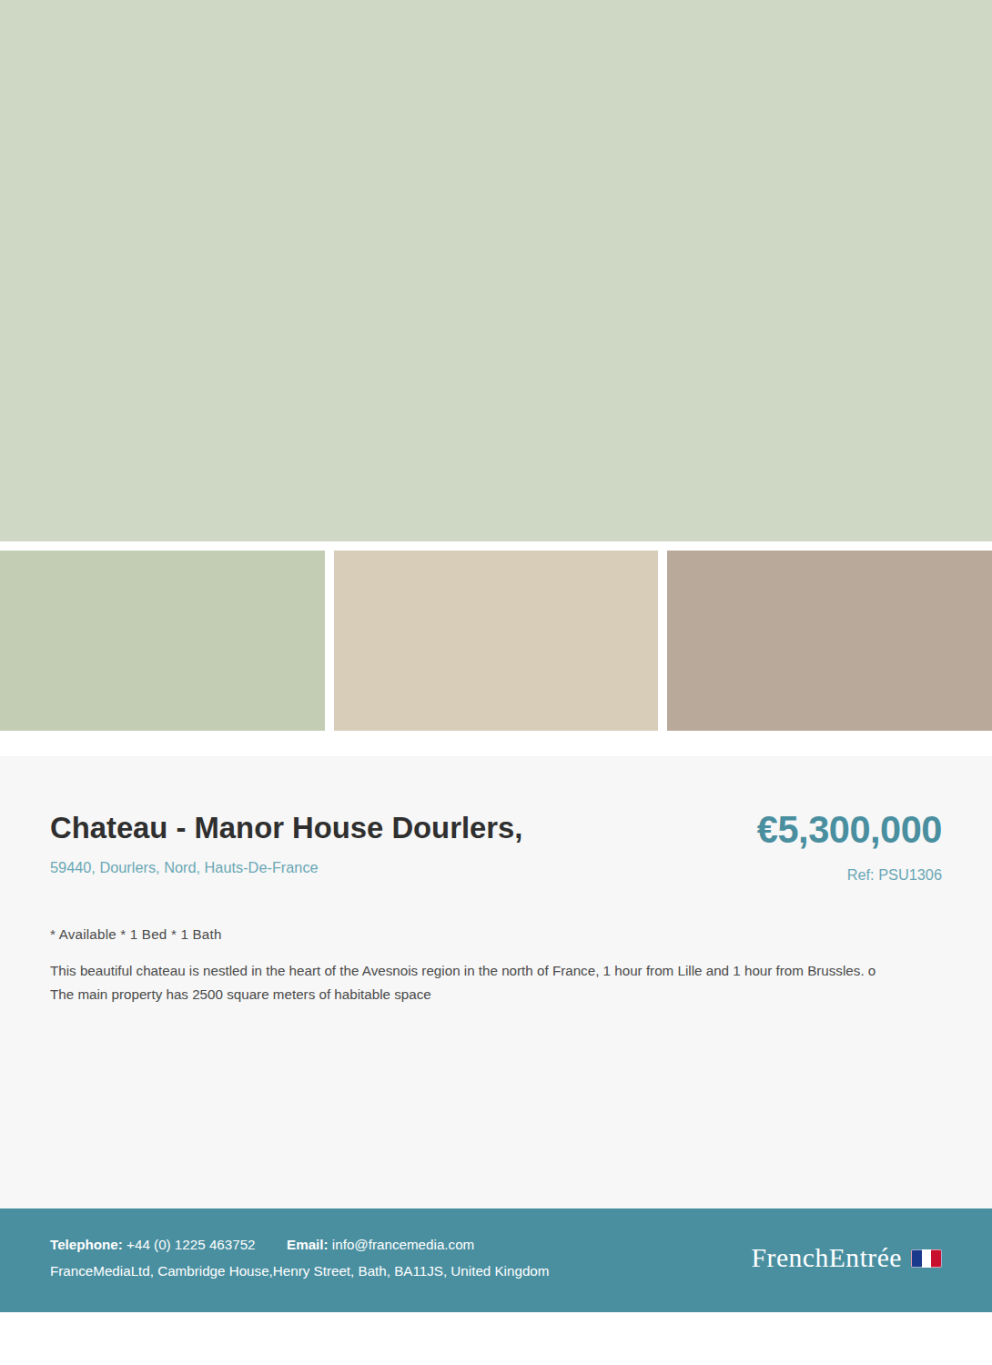Chateau - Manor House Dourlers,
59440, Dourlers, Nord, Hauts-De-France
€5,300,000
Ref: PSU1306
* Available * 1 Bed * 1 Bath
This beautiful chateau is nestled in the heart of the Avesnois region in the north of France, 1 hour from Lille and 1 hour from Brussles. o
The main property has 2500 square meters of habitable space
Telephone: +44 (0) 1225 463752 Email: info@francemedia.com
FranceMediaLtd, Cambridge House,Henry Street, Bath, BA11JS, United Kingdom
FrenchEntrée